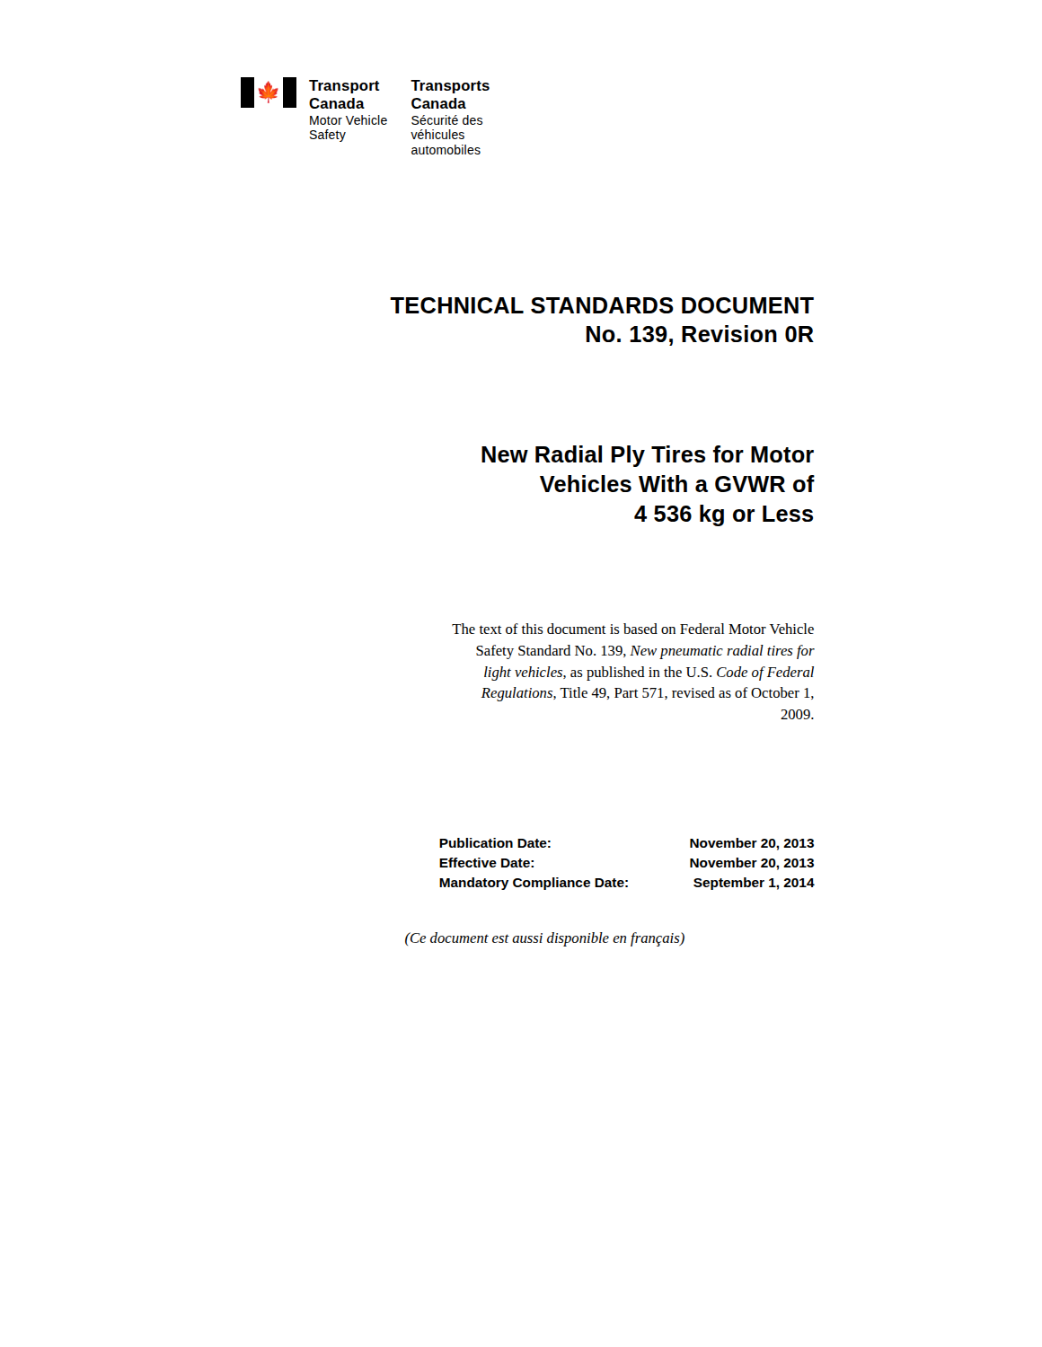🍁
Transport
Canada
Motor Vehicle
Safety
Transports
Canada
Sécurité des
véhicules
automobiles
TECHNICAL STANDARDS DOCUMENT
No. 139, Revision 0R
New Radial Ply Tires for Motor
Vehicles With a GVWR of
4 536 kg or Less
The text of this document is based on Federal Motor Vehicle Safety Standard No. 139, New pneumatic radial tires for light vehicles, as published in the U.S. Code of Federal Regulations, Title 49, Part 571, revised as of October 1, 2009.
| Publication Date: | November 20, 2013 |
| Effective Date: | November 20, 2013 |
| Mandatory Compliance Date: | September 1, 2014 |
(Ce document est aussi disponible en français)